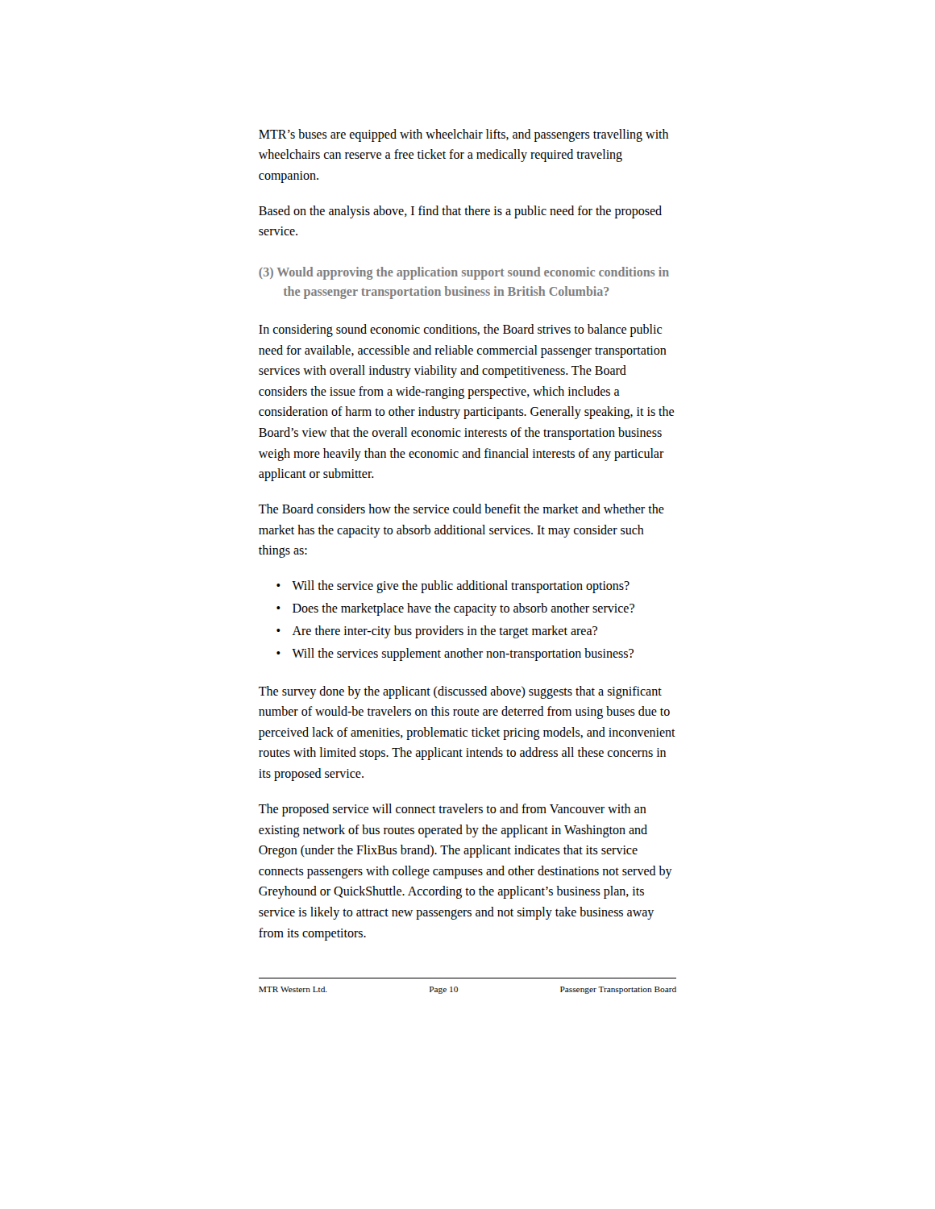MTR’s buses are equipped with wheelchair lifts, and passengers travelling with wheelchairs can reserve a free ticket for a medically required traveling companion.
Based on the analysis above, I find that there is a public need for the proposed service.
(3) Would approving the application support sound economic conditions in the passenger transportation business in British Columbia?
In considering sound economic conditions, the Board strives to balance public need for available, accessible and reliable commercial passenger transportation services with overall industry viability and competitiveness. The Board considers the issue from a wide-ranging perspective, which includes a consideration of harm to other industry participants. Generally speaking, it is the Board’s view that the overall economic interests of the transportation business weigh more heavily than the economic and financial interests of any particular applicant or submitter.
The Board considers how the service could benefit the market and whether the market has the capacity to absorb additional services. It may consider such things as:
Will the service give the public additional transportation options?
Does the marketplace have the capacity to absorb another service?
Are there inter-city bus providers in the target market area?
Will the services supplement another non-transportation business?
The survey done by the applicant (discussed above) suggests that a significant number of would-be travelers on this route are deterred from using buses due to perceived lack of amenities, problematic ticket pricing models, and inconvenient routes with limited stops. The applicant intends to address all these concerns in its proposed service.
The proposed service will connect travelers to and from Vancouver with an existing network of bus routes operated by the applicant in Washington and Oregon (under the FlixBus brand). The applicant indicates that its service connects passengers with college campuses and other destinations not served by Greyhound or QuickShuttle. According to the applicant’s business plan, its service is likely to attract new passengers and not simply take business away from its competitors.
MTR Western Ltd. Page 10 Passenger Transportation Board